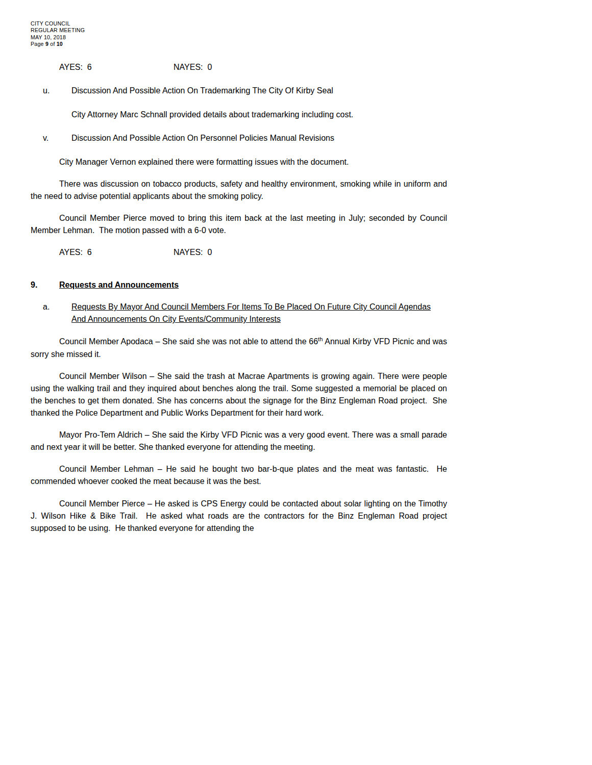CITY COUNCIL
REGULAR MEETING
MAY 10, 2018
Page 9 of 10
AYES: 6 NAYES: 0
u.
Discussion And Possible Action On Trademarking The City Of Kirby Seal
City Attorney Marc Schnall provided details about trademarking including cost.
v.
Discussion And Possible Action On Personnel Policies Manual Revisions
City Manager Vernon explained there were formatting issues with the document.
There was discussion on tobacco products, safety and healthy environment, smoking while in uniform and the need to advise potential applicants about the smoking policy.
Council Member Pierce moved to bring this item back at the last meeting in July; seconded by Council Member Lehman. The motion passed with a 6-0 vote.
AYES: 6 NAYES: 0
9.
Requests and Announcements
a.
Requests By Mayor And Council Members For Items To Be Placed On Future City Council Agendas And Announcements On City Events/Community Interests
Council Member Apodaca – She said she was not able to attend the 66th Annual Kirby VFD Picnic and was sorry she missed it.
Council Member Wilson – She said the trash at Macrae Apartments is growing again. There were people using the walking trail and they inquired about benches along the trail. Some suggested a memorial be placed on the benches to get them donated. She has concerns about the signage for the Binz Engleman Road project. She thanked the Police Department and Public Works Department for their hard work.
Mayor Pro-Tem Aldrich – She said the Kirby VFD Picnic was a very good event. There was a small parade and next year it will be better. She thanked everyone for attending the meeting.
Council Member Lehman – He said he bought two bar-b-que plates and the meat was fantastic. He commended whoever cooked the meat because it was the best.
Council Member Pierce – He asked is CPS Energy could be contacted about solar lighting on the Timothy J. Wilson Hike & Bike Trail. He asked what roads are the contractors for the Binz Engleman Road project supposed to be using. He thanked everyone for attending the